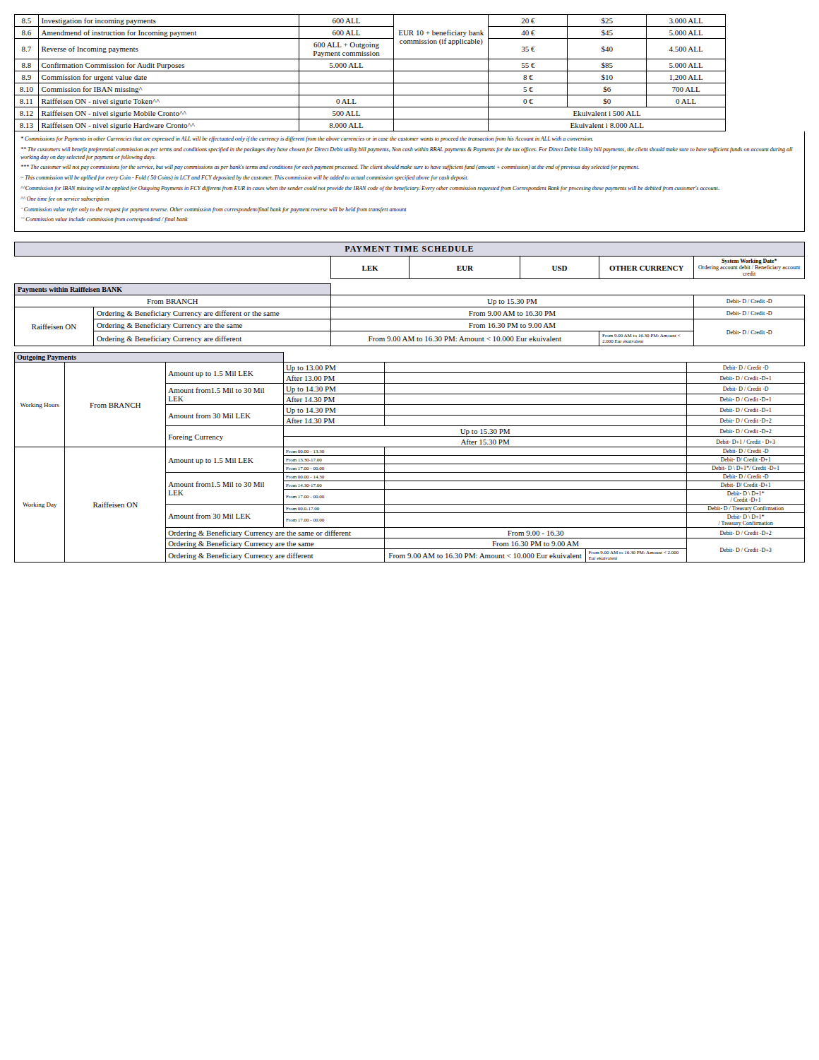| 8.5 | Investigation for incoming payments | 600 ALL | EUR 10 + beneficiary bank commission (if applicable) | 20 € | $25 | 3.000 ALL | |
| 8.6 | Amendmend of instruction for Incoming payment | 600 ALL | 40 € | $45 | 5.000 ALL | |
| 8.7 | Reverse of Incoming payments | 600 ALL + Outgoing Payment commission | 35 € | $40 | 4.500 ALL | |
| 8.8 | Confirmation Commission for Audit Purposes | 5.000 ALL | | 55 € | $85 | 5.000 ALL | |
| 8.9 | Commission for urgent value date | | | 8 € | $10 | 1,200 ALL | |
| 8.10 | Commission for IBAN missing^ | | | 5 € | $6 | 700 ALL | |
| 8.11 | Raiffeisen ON - nivel sigurie Token^^ | 0 ALL | | 0 € | $0 | 0 ALL | |
| 8.12 | Raiffeisen ON - nivel sigurie Mobile Cronto^^ | 500 ALL | | Ekuivalent i 500 ALL | |
| 8.13 | Raiffeisen ON - nivel sigurie Hardware Cronto^^ | 8.000 ALL | | Ekuivalent i 8.000 ALL | |
* Commissions for Payments in other Currencies that are expressed in ALL will be effectuated only if the currency is different from the above currencies or in case the customer wants to proceed the transaction from his Account in ALL with a conversion.
** The customers will benefit preferential commission as per terms and conditions specified in the packages they have chosen for Direct Debit utility bill payments, Non cash within RBAL payments & Payments for the tax offices. For Direct Debit Utility bill payments, the client should make sure to have sufficient funds on account during all working day on day selected for payment or following days.
*** The customer will not pay commissions for the service, but will pay commissions as per bank's terms and conditions for each payment processed. The client should make sure to have sufficient fund (amount + commission) at the end of previous day selected for payment.
~ This commission will be apllied for every Coin - Fold ( 50 Coins) in LCY and FCY deposited by the customer. This commission will be added to actual commission specified above for cash deposit.
^^Commission for IBAN missing will be applied for Outgoing Payments in FCY different from EUR in cases when the sender could not provide the IBAN code of the beneficiary. Every other commission requested from Correspondent Bank for procesing these payments will be debited from customer's account..
^^ One time fee on service subscription
˘ Commission value refer only to the request for payment reverse. Other commission from correspondent/final bank for payment reverse will be held from transfert amount
˘˘ Commission value include commission from correspondend / final bank
| PAYMENT TIME SCHEDULE |
| | LEK | EUR | USD | OTHER CURRENCY | System Working Date* Ordering account debit / Beneficiary account credit |
| Payments within Raiffeisen BANK | |
| From BRANCH | Up to 15.30 PM | Debit- D / Credit -D |
| Raiffeisen ON | Ordering & Beneficiary Currency are different or the same | From 9.00 AM to 16.30 PM | Debit- D / Credit -D |
| Ordering & Beneficiary Currency are the same | From 16.30 PM to 9.00 AM | Debit- D / Credit -D |
| Ordering & Beneficiary Currency are different | From 9.00 AM to 16.30 PM: Amount < 10.000 Eur ekuivalent | From 9.00 AM to 16.30 PM: Amount < 2.000 Eur ekuivalent |
| Outgoing Payments | |
| Working Hours | From BRANCH | Amount up to 1.5 Mil LEK | Up to 13.00 PM | | Debit- D / Credit -D |
| After 13.00 PM | | Debit- D / Credit -D+1 |
| Amount from1.5 Mil to 30 Mil LEK | Up to 14.30 PM | | Debit- D / Credit -D |
| After 14.30 PM | | Debit- D / Credit -D+1 |
| Amount from 30 Mil LEK | Up to 14.30 PM | | Debit- D / Credit -D+1 |
| After 14.30 PM | | Debit- D / Credit -D+2 |
| Foreing Currency | Up to 15.30 PM | Debit- D / Credit -D+2 |
| After 15.30 PM | Debit- D+1 / Credit - D+3 |
| Working Day | Raiffeisen ON | Amount up to 1.5 Mil LEK | From 00.00 - 13.30 | | Debit- D / Credit -D |
| From 13.30-17.00 | | Debit- D/ Credit -D+1 |
| From 17.00 - 00.00 | | Debit- D \ D+1*/ Credit -D+1 |
| Amount from1.5 Mil to 30 Mil LEK | From 00.00 - 14.30 | | Debit- D / Credit -D |
| From 14.30-17.00 | | Debit- D/ Credit -D+1 |
| From 17.00 - 00.00 | | Debit- D \ D+1* / Credit -D+1 |
| Amount from 30 Mil LEK | From 00.0-17.00 | | Debit- D / Treasury Confirmation |
| From 17.00 - 00.00 | | Debit- D \ D+1* / Treasury Confirmation |
| Ordering & Beneficiary Currency are the same or different | From 9.00 - 16.30 | Debit- D / Credit -D+2 |
| Ordering & Beneficiary Currency are the same | From 16.30 PM to 9.00 AM | Debit- D / Credit -D+3 |
| Ordering & Beneficiary Currency are different | From 9.00 AM to 16.30 PM: Amount < 10.000 Eur ekuivalent | From 9.00 AM to 16.30 PM: Amount < 2.000 Eur ekuivalent |